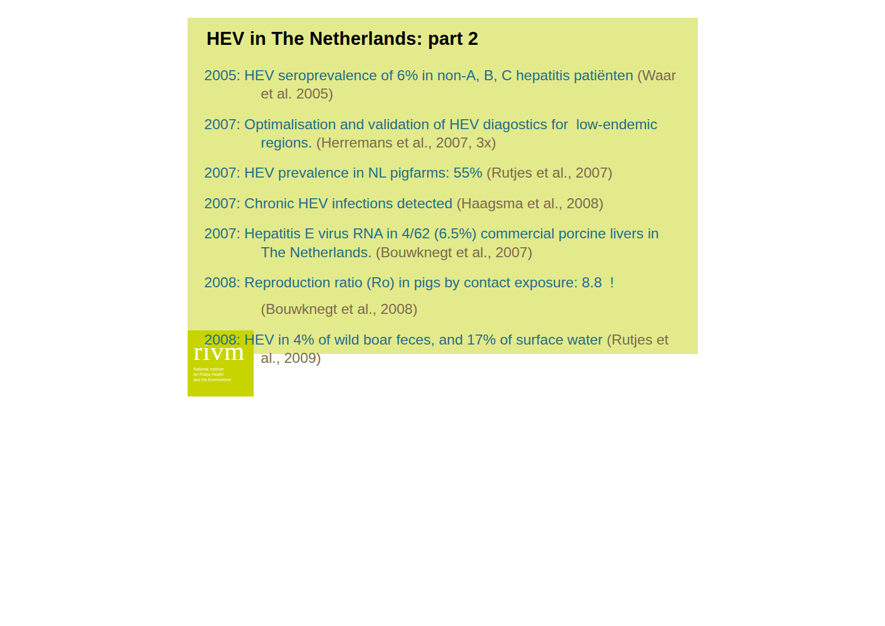HEV in The Netherlands: part 2
2005: HEV seroprevalence of 6% in non-A, B, C hepatitis patiënten (Waar et al. 2005)
2007: Optimalisation and validation of HEV diagostics for low-endemic regions. (Herremans et al., 2007, 3x)
2007: HEV prevalence in NL pigfarms: 55% (Rutjes et al., 2007)
2007: Chronic HEV infections detected (Haagsma et al., 2008)
2007: Hepatitis E virus RNA in 4/62 (6.5%) commercial porcine livers in The Netherlands. (Bouwknegt et al., 2007)
2008: Reproduction ratio (Ro) in pigs by contact exposure: 8.8 !
(Bouwknegt et al., 2008)
rivm
National Institute
for Public Health
and the Environment
2008: HEV in 4% of wild boar feces, and 17% of surface water (Rutjes et al., 2009)